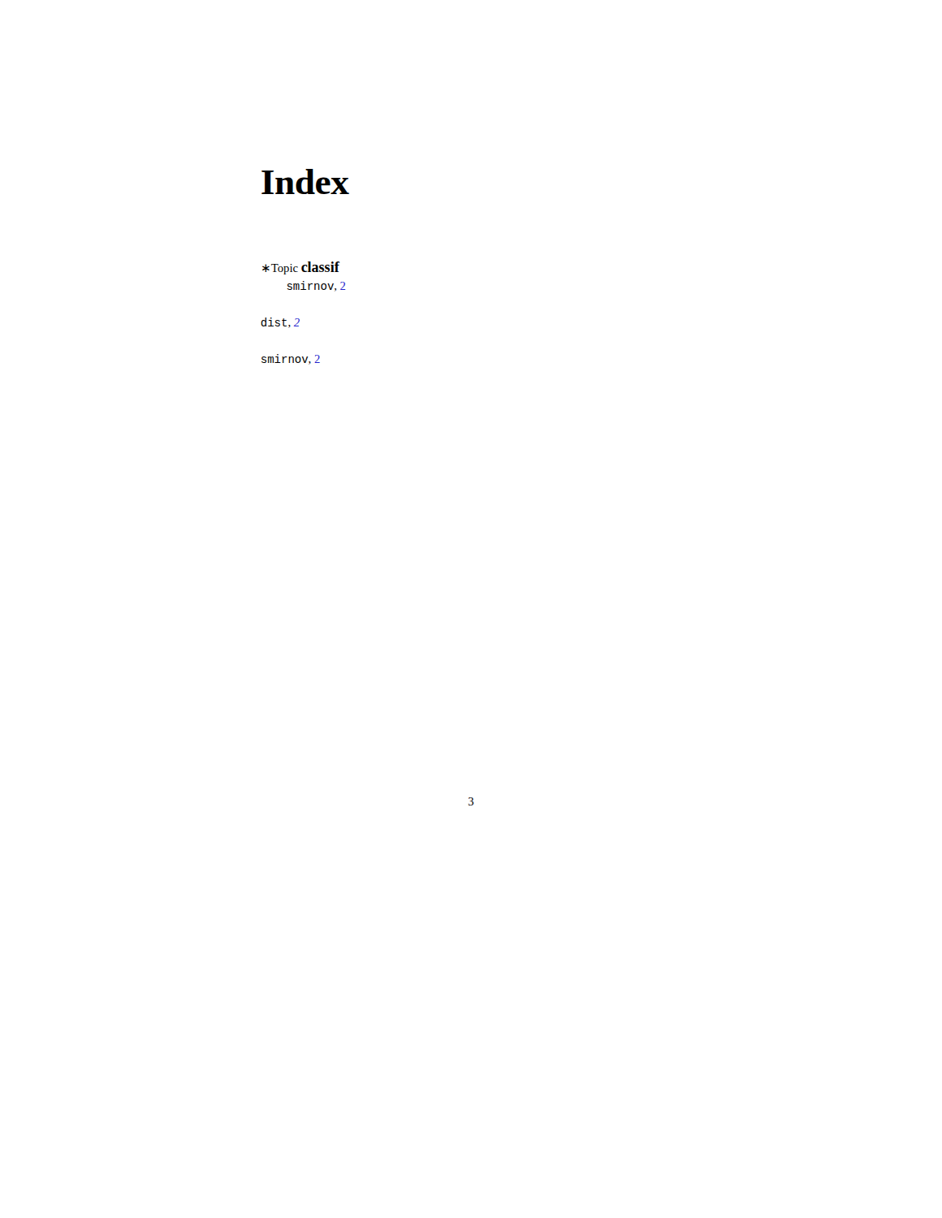Index
∗Topic classif
smirnov, 2
dist, 2
smirnov, 2
3